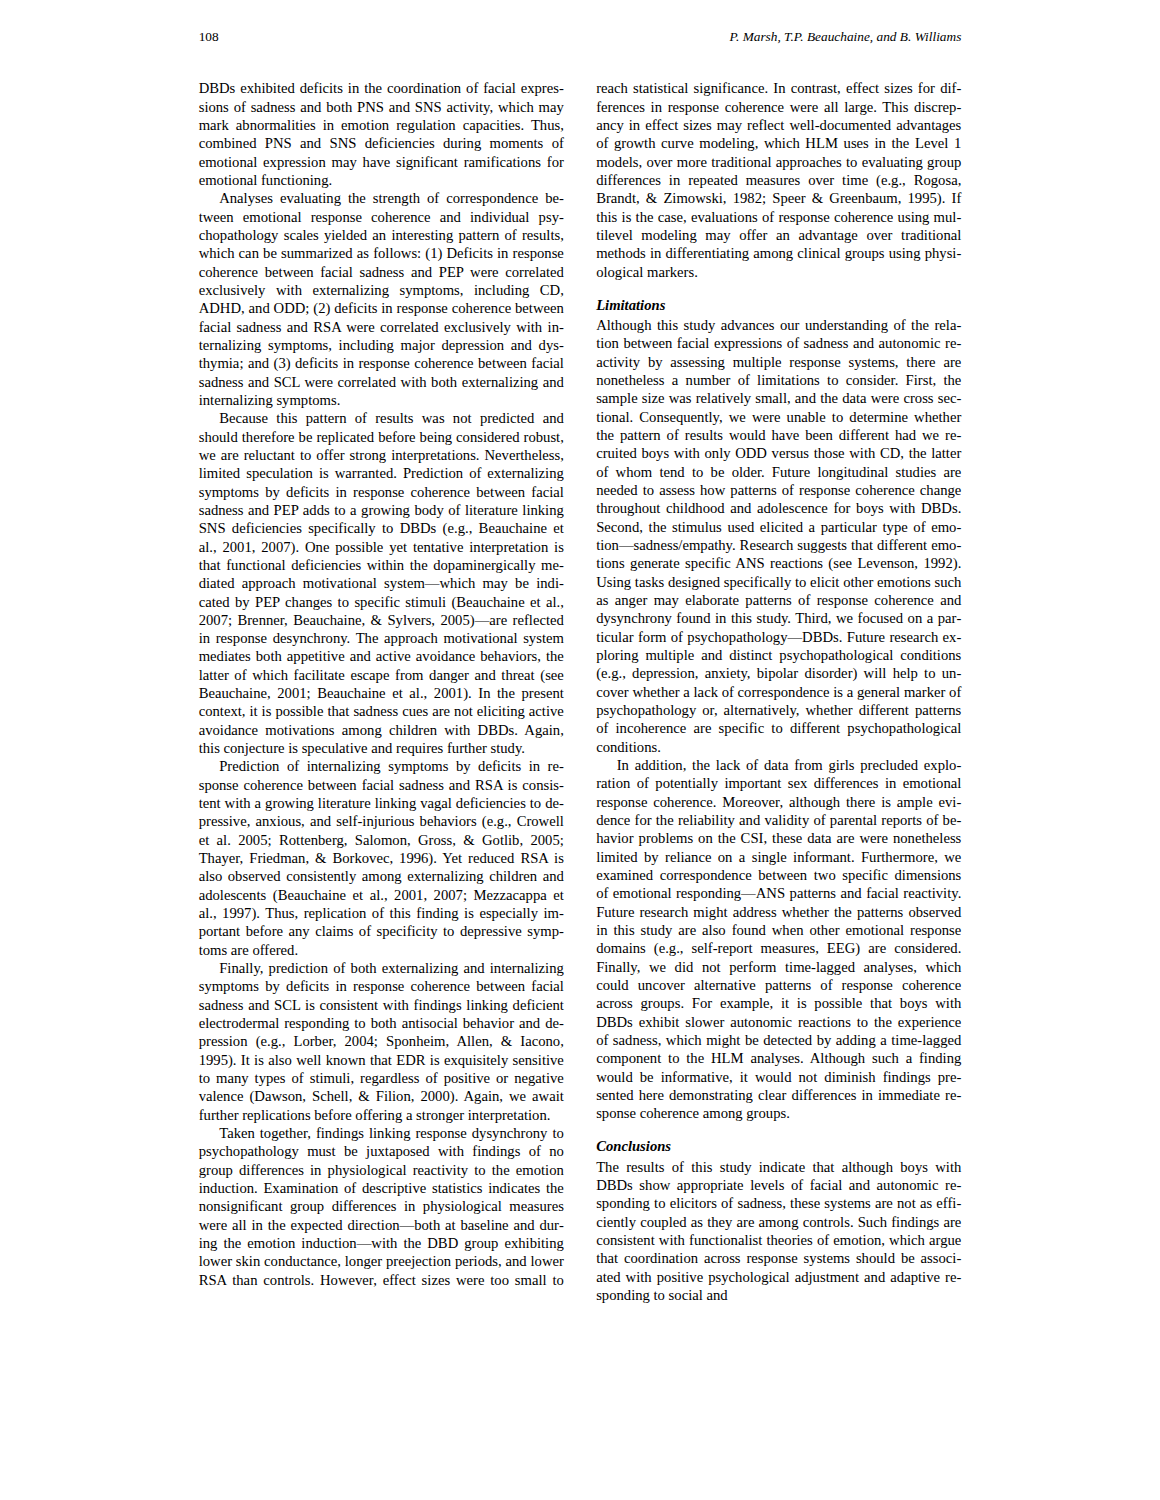108 P. Marsh, T.P. Beauchaine, and B. Williams
DBDs exhibited deficits in the coordination of facial expressions of sadness and both PNS and SNS activity, which may mark abnormalities in emotion regulation capacities. Thus, combined PNS and SNS deficiencies during moments of emotional expression may have significant ramifications for emotional functioning.
Analyses evaluating the strength of correspondence between emotional response coherence and individual psychopathology scales yielded an interesting pattern of results, which can be summarized as follows: (1) Deficits in response coherence between facial sadness and PEP were correlated exclusively with externalizing symptoms, including CD, ADHD, and ODD; (2) deficits in response coherence between facial sadness and RSA were correlated exclusively with internalizing symptoms, including major depression and dysthymia; and (3) deficits in response coherence between facial sadness and SCL were correlated with both externalizing and internalizing symptoms.
Because this pattern of results was not predicted and should therefore be replicated before being considered robust, we are reluctant to offer strong interpretations. Nevertheless, limited speculation is warranted. Prediction of externalizing symptoms by deficits in response coherence between facial sadness and PEP adds to a growing body of literature linking SNS deficiencies specifically to DBDs (e.g., Beauchaine et al., 2001, 2007). One possible yet tentative interpretation is that functional deficiencies within the dopaminergically mediated approach motivational system—which may be indicated by PEP changes to specific stimuli (Beauchaine et al., 2007; Brenner, Beauchaine, & Sylvers, 2005)—are reflected in response desynchrony. The approach motivational system mediates both appetitive and active avoidance behaviors, the latter of which facilitate escape from danger and threat (see Beauchaine, 2001; Beauchaine et al., 2001). In the present context, it is possible that sadness cues are not eliciting active avoidance motivations among children with DBDs. Again, this conjecture is speculative and requires further study.
Prediction of internalizing symptoms by deficits in response coherence between facial sadness and RSA is consistent with a growing literature linking vagal deficiencies to depressive, anxious, and self-injurious behaviors (e.g., Crowell et al. 2005; Rottenberg, Salomon, Gross, & Gotlib, 2005; Thayer, Friedman, & Borkovec, 1996). Yet reduced RSA is also observed consistently among externalizing children and adolescents (Beauchaine et al., 2001, 2007; Mezzacappa et al., 1997). Thus, replication of this finding is especially important before any claims of specificity to depressive symptoms are offered.
Finally, prediction of both externalizing and internalizing symptoms by deficits in response coherence between facial sadness and SCL is consistent with findings linking deficient electrodermal responding to both antisocial behavior and depression (e.g., Lorber, 2004; Sponheim, Allen, & Iacono, 1995). It is also well known that EDR is exquisitely sensitive to many types of stimuli, regardless of positive or negative valence (Dawson, Schell, & Filion, 2000). Again, we await further replications before offering a stronger interpretation.
Taken together, findings linking response dysynchrony to psychopathology must be juxtaposed with findings of no group differences in physiological reactivity to the emotion induction. Examination of descriptive statistics indicates the nonsignificant group differences in physiological measures were all in the expected direction—both at baseline and during the emotion induction—with the DBD group exhibiting lower skin conductance, longer preejection periods, and lower RSA than controls. However, effect sizes were too small to reach statistical significance. In contrast, effect sizes for differences in response coherence were all large. This discrepancy in effect sizes may reflect well-documented advantages of growth curve modeling, which HLM uses in the Level 1 models, over more traditional approaches to evaluating group differences in repeated measures over time (e.g., Rogosa, Brandt, & Zimowski, 1982; Speer & Greenbaum, 1995). If this is the case, evaluations of response coherence using multilevel modeling may offer an advantage over traditional methods in differentiating among clinical groups using physiological markers.
Limitations
Although this study advances our understanding of the relation between facial expressions of sadness and autonomic reactivity by assessing multiple response systems, there are nonetheless a number of limitations to consider. First, the sample size was relatively small, and the data were cross sectional. Consequently, we were unable to determine whether the pattern of results would have been different had we recruited boys with only ODD versus those with CD, the latter of whom tend to be older. Future longitudinal studies are needed to assess how patterns of response coherence change throughout childhood and adolescence for boys with DBDs. Second, the stimulus used elicited a particular type of emotion—sadness/empathy. Research suggests that different emotions generate specific ANS reactions (see Levenson, 1992). Using tasks designed specifically to elicit other emotions such as anger may elaborate patterns of response coherence and dysynchrony found in this study. Third, we focused on a particular form of psychopathology—DBDs. Future research exploring multiple and distinct psychopathological conditions (e.g., depression, anxiety, bipolar disorder) will help to uncover whether a lack of correspondence is a general marker of psychopathology or, alternatively, whether different patterns of incoherence are specific to different psychopathological conditions.
In addition, the lack of data from girls precluded exploration of potentially important sex differences in emotional response coherence. Moreover, although there is ample evidence for the reliability and validity of parental reports of behavior problems on the CSI, these data are were nonetheless limited by reliance on a single informant. Furthermore, we examined correspondence between two specific dimensions of emotional responding—ANS patterns and facial reactivity. Future research might address whether the patterns observed in this study are also found when other emotional response domains (e.g., self-report measures, EEG) are considered. Finally, we did not perform time-lagged analyses, which could uncover alternative patterns of response coherence across groups. For example, it is possible that boys with DBDs exhibit slower autonomic reactions to the experience of sadness, which might be detected by adding a time-lagged component to the HLM analyses. Although such a finding would be informative, it would not diminish findings presented here demonstrating clear differences in immediate response coherence among groups.
Conclusions
The results of this study indicate that although boys with DBDs show appropriate levels of facial and autonomic responding to elicitors of sadness, these systems are not as efficiently coupled as they are among controls. Such findings are consistent with functionalist theories of emotion, which argue that coordination across response systems should be associated with positive psychological adjustment and adaptive responding to social and